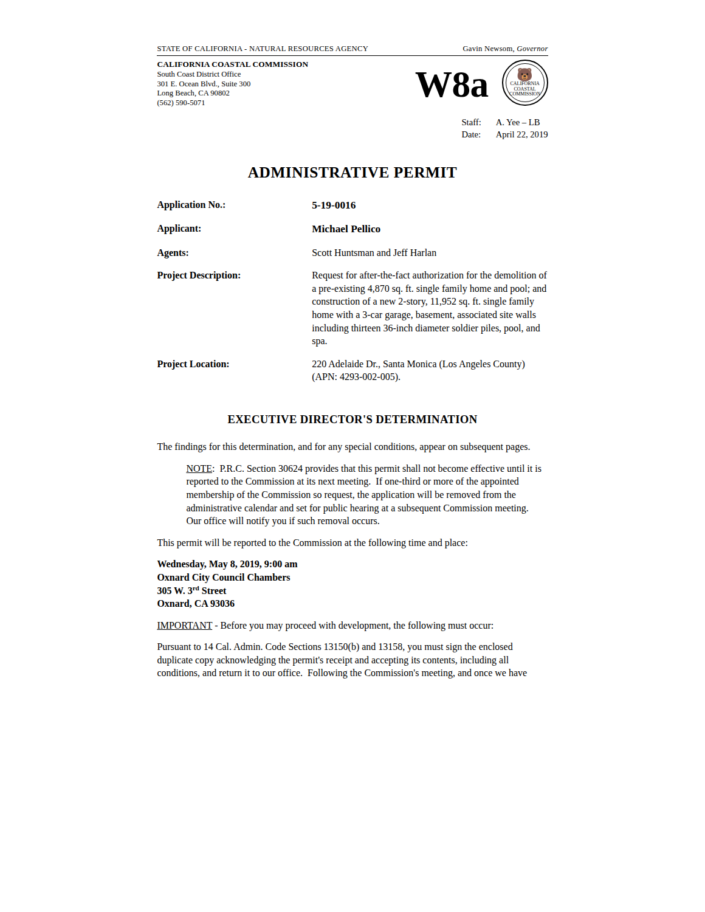State of California - Natural Resources Agency
Gavin Newsom, Governor
CALIFORNIA COASTAL COMMISSION
South Coast District Office
301 E. Ocean Blvd., Suite 300
Long Beach, CA 90802
(562) 590-5071
W8a 🐻 CALIFORNIA
COASTAL
COMMISSION
| Staff: | A. Yee – LB |
| Date: | April 22, 2019 |
ADMINISTRATIVE PERMIT
| Application No.: | 5-19-0016 |
| Applicant: | Michael Pellico |
| Agents: | Scott Huntsman and Jeff Harlan |
| Project Description: | Request for after-the-fact authorization for the demolition of a pre-existing 4,870 sq. ft. single family home and pool; and construction of a new 2-story, 11,952 sq. ft. single family home with a 3-car garage, basement, associated site walls including thirteen 36-inch diameter soldier piles, pool, and spa. |
| Project Location: | 220 Adelaide Dr., Santa Monica (Los Angeles County) (APN: 4293-002-005). |
EXECUTIVE DIRECTOR'S DETERMINATION
The findings for this determination, and for any special conditions, appear on subsequent pages.
NOTE: P.R.C. Section 30624 provides that this permit shall not become effective until it is reported to the Commission at its next meeting. If one-third or more of the appointed membership of the Commission so request, the application will be removed from the administrative calendar and set for public hearing at a subsequent Commission meeting. Our office will notify you if such removal occurs.
This permit will be reported to the Commission at the following time and place:
Wednesday, May 8, 2019, 9:00 am
Oxnard City Council Chambers
305 W. 3rd Street
Oxnard, CA 93036
IMPORTANT - Before you may proceed with development, the following must occur:
Pursuant to 14 Cal. Admin. Code Sections 13150(b) and 13158, you must sign the enclosed duplicate copy acknowledging the permit's receipt and accepting its contents, including all conditions, and return it to our office. Following the Commission's meeting, and once we have